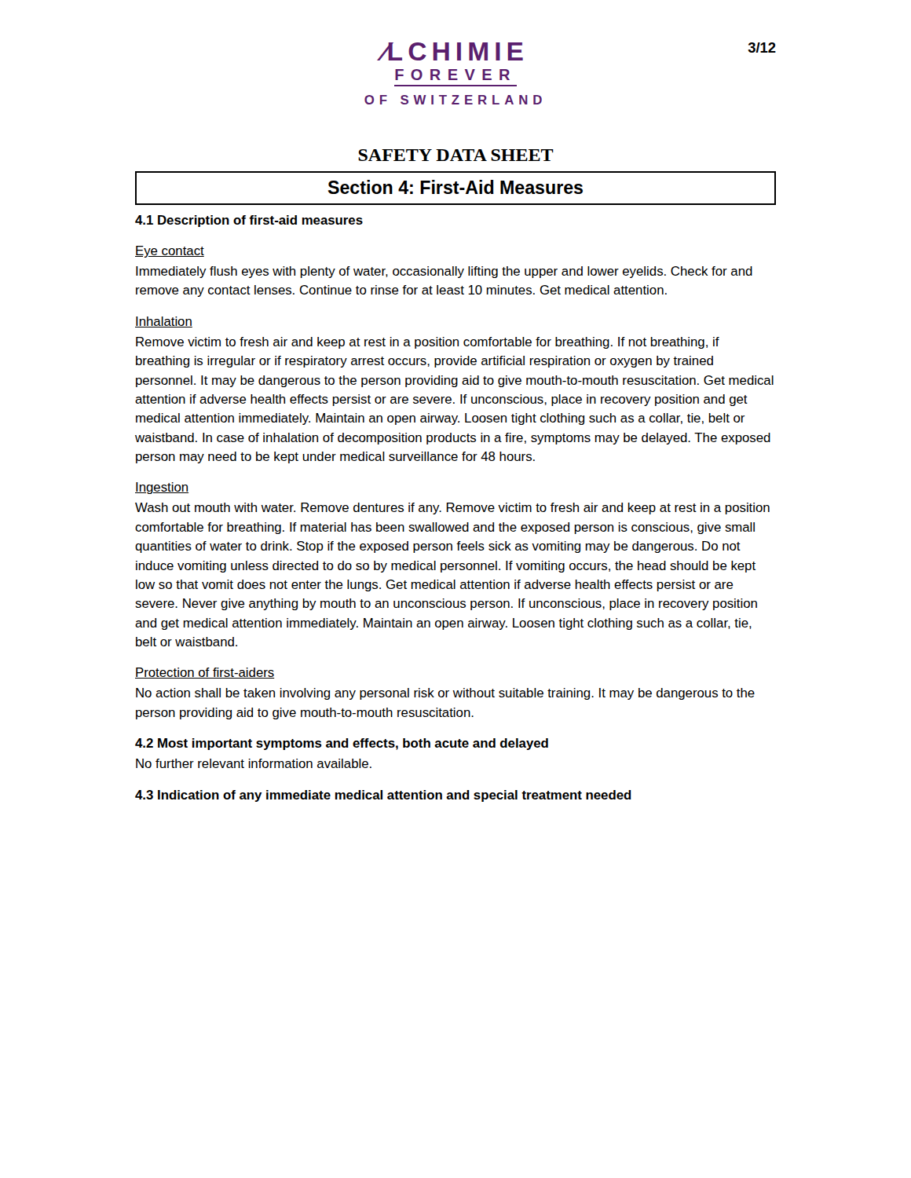3/12
∕LCHIMIE
FOREVER
OF SWITZERLAND
SAFETY DATA SHEET
Section 4: First-Aid Measures
4.1 Description of first-aid measures
Eye contact
Immediately flush eyes with plenty of water, occasionally lifting the upper and lower eyelids. Check for and remove any contact lenses. Continue to rinse for at least 10 minutes. Get medical attention.
Inhalation
Remove victim to fresh air and keep at rest in a position comfortable for breathing. If not breathing, if breathing is irregular or if respiratory arrest occurs, provide artificial respiration or oxygen by trained personnel. It may be dangerous to the person providing aid to give mouth-to-mouth resuscitation. Get medical attention if adverse health effects persist or are severe. If unconscious, place in recovery position and get medical attention immediately. Maintain an open airway. Loosen tight clothing such as a collar, tie, belt or waistband. In case of inhalation of decomposition products in a fire, symptoms may be delayed. The exposed person may need to be kept under medical surveillance for 48 hours.
Ingestion
Wash out mouth with water. Remove dentures if any. Remove victim to fresh air and keep at rest in a position comfortable for breathing. If material has been swallowed and the exposed person is conscious, give small quantities of water to drink. Stop if the exposed person feels sick as vomiting may be dangerous. Do not induce vomiting unless directed to do so by medical personnel. If vomiting occurs, the head should be kept low so that vomit does not enter the lungs. Get medical attention if adverse health effects persist or are severe. Never give anything by mouth to an unconscious person. If unconscious, place in recovery position and get medical attention immediately. Maintain an open airway. Loosen tight clothing such as a collar, tie, belt or waistband.
Protection of first-aiders
No action shall be taken involving any personal risk or without suitable training. It may be dangerous to the person providing aid to give mouth-to-mouth resuscitation.
4.2 Most important symptoms and effects, both acute and delayed
No further relevant information available.
4.3 Indication of any immediate medical attention and special treatment needed